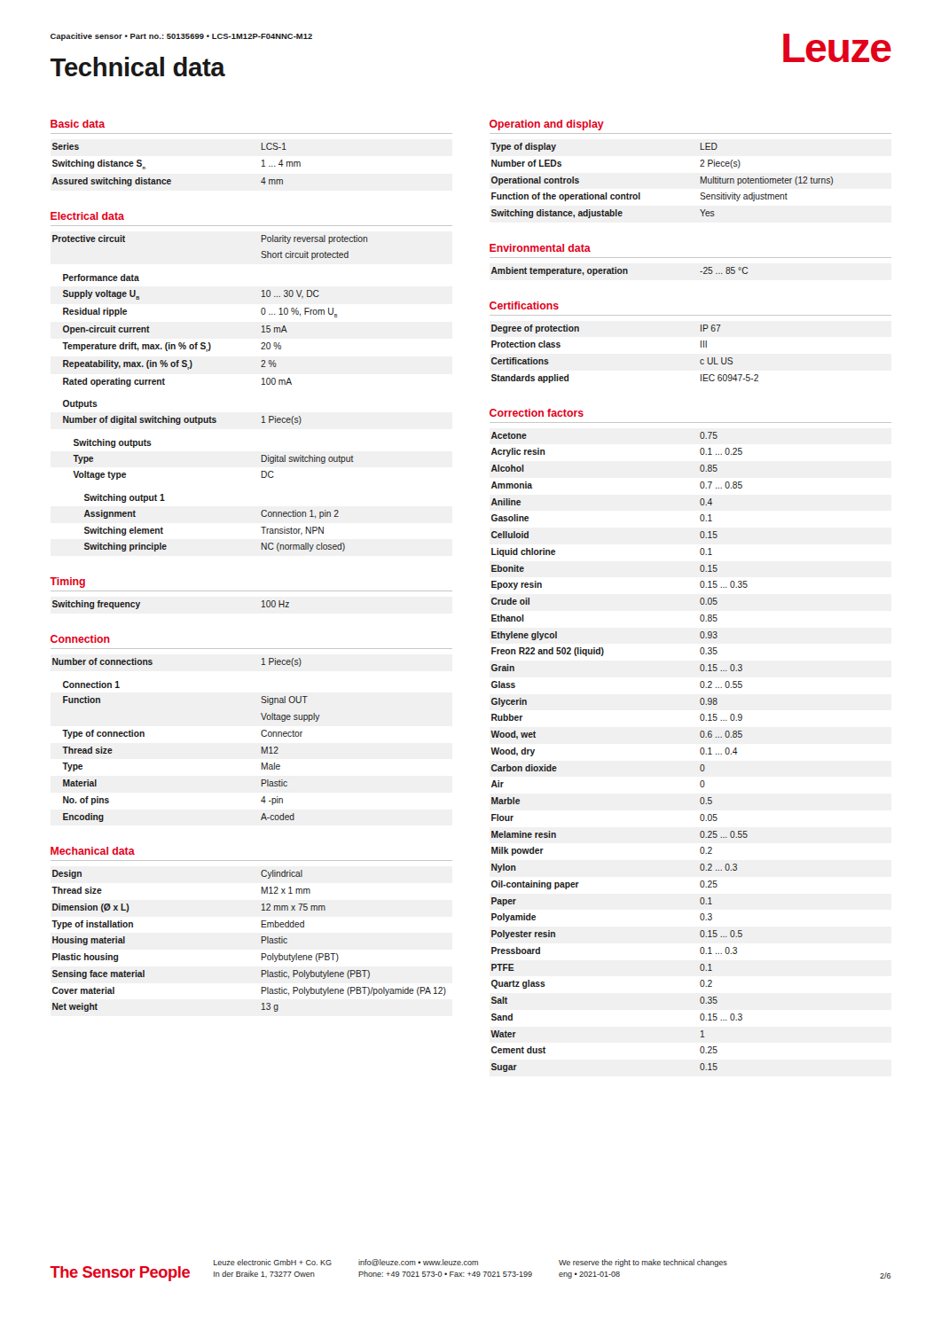Capacitive sensor • Part no.: 50135699 • LCS-1M12P-F04NNC-M12
Technical data
Leuze
Basic data
| Series | LCS-1 |
| Switching distance S n | 1 ... 4 mm |
| Assured switching distance | 4 mm |
Electrical data
| Protective circuit | Polarity reversal protection |
| | Short circuit protected |
| Performance data |
| Supply voltage U B | 10 ... 30 V, DC |
| Residual ripple | 0 ... 10 %, From U B |
| Open-circuit current | 15 mA |
| Temperature drift, max. (in % of S r ) | 20 % |
| Repeatability, max. (in % of S r ) | 2 % |
| Rated operating current | 100 mA |
| Outputs |
| Number of digital switching outputs | 1 Piece(s) |
| Switching outputs |
| Type | Digital switching output |
| Voltage type | DC |
| Switching output 1 |
| Assignment | Connection 1, pin 2 |
| Switching element | Transistor, NPN |
| Switching principle | NC (normally closed) |
Timing
| Switching frequency | 100 Hz |
Connection
| Number of connections | 1 Piece(s) |
| Connection 1 |
| Function | Signal OUT |
| | Voltage supply |
| Type of connection | Connector |
| Thread size | M12 |
| Type | Male |
| Material | Plastic |
| No. of pins | 4 -pin |
| Encoding | A-coded |
Mechanical data
| Design | Cylindrical |
| Thread size | M12 x 1 mm |
| Dimension (Ø x L) | 12 mm x 75 mm |
| Type of installation | Embedded |
| Housing material | Plastic |
| Plastic housing | Polybutylene (PBT) |
| Sensing face material | Plastic, Polybutylene (PBT) |
| Cover material | Plastic, Polybutylene (PBT)/polyamide (PA 12) |
| Net weight | 13 g |
Operation and display
| Type of display | LED |
| Number of LEDs | 2 Piece(s) |
| Operational controls | Multiturn potentiometer (12 turns) |
| Function of the operational control | Sensitivity adjustment |
| Switching distance, adjustable | Yes |
Environmental data
| Ambient temperature, operation | -25 ... 85 °C |
Certifications
| Degree of protection | IP 67 |
| Protection class | III |
| Certifications | c UL US |
| Standards applied | IEC 60947-5-2 |
Correction factors
| Acetone | 0.75 |
| Acrylic resin | 0.1 ... 0.25 |
| Alcohol | 0.85 |
| Ammonia | 0.7 ... 0.85 |
| Aniline | 0.4 |
| Gasoline | 0.1 |
| Celluloid | 0.15 |
| Liquid chlorine | 0.1 |
| Ebonite | 0.15 |
| Epoxy resin | 0.15 ... 0.35 |
| Crude oil | 0.05 |
| Ethanol | 0.85 |
| Ethylene glycol | 0.93 |
| Freon R22 and 502 (liquid) | 0.35 |
| Grain | 0.15 ... 0.3 |
| Glass | 0.2 ... 0.55 |
| Glycerin | 0.98 |
| Rubber | 0.15 ... 0.9 |
| Wood, wet | 0.6 ... 0.85 |
| Wood, dry | 0.1 ... 0.4 |
| Carbon dioxide | 0 |
| Air | 0 |
| Marble | 0.5 |
| Flour | 0.05 |
| Melamine resin | 0.25 ... 0.55 |
| Milk powder | 0.2 |
| Nylon | 0.2 ... 0.3 |
| Oil-containing paper | 0.25 |
| Paper | 0.1 |
| Polyamide | 0.3 |
| Polyester resin | 0.15 ... 0.5 |
| Pressboard | 0.1 ... 0.3 |
| PTFE | 0.1 |
| Quartz glass | 0.2 |
| Salt | 0.35 |
| Sand | 0.15 ... 0.3 |
| Water | 1 |
| Cement dust | 0.25 |
| Sugar | 0.15 |
The Sensor People
Leuze electronic GmbH + Co. KG
In der Braike 1, 73277 Owen
info@leuze.com • www.leuze.com
Phone: +49 7021 573-0 • Fax: +49 7021 573-199
We reserve the right to make technical changes
eng • 2021-01-08
2/6